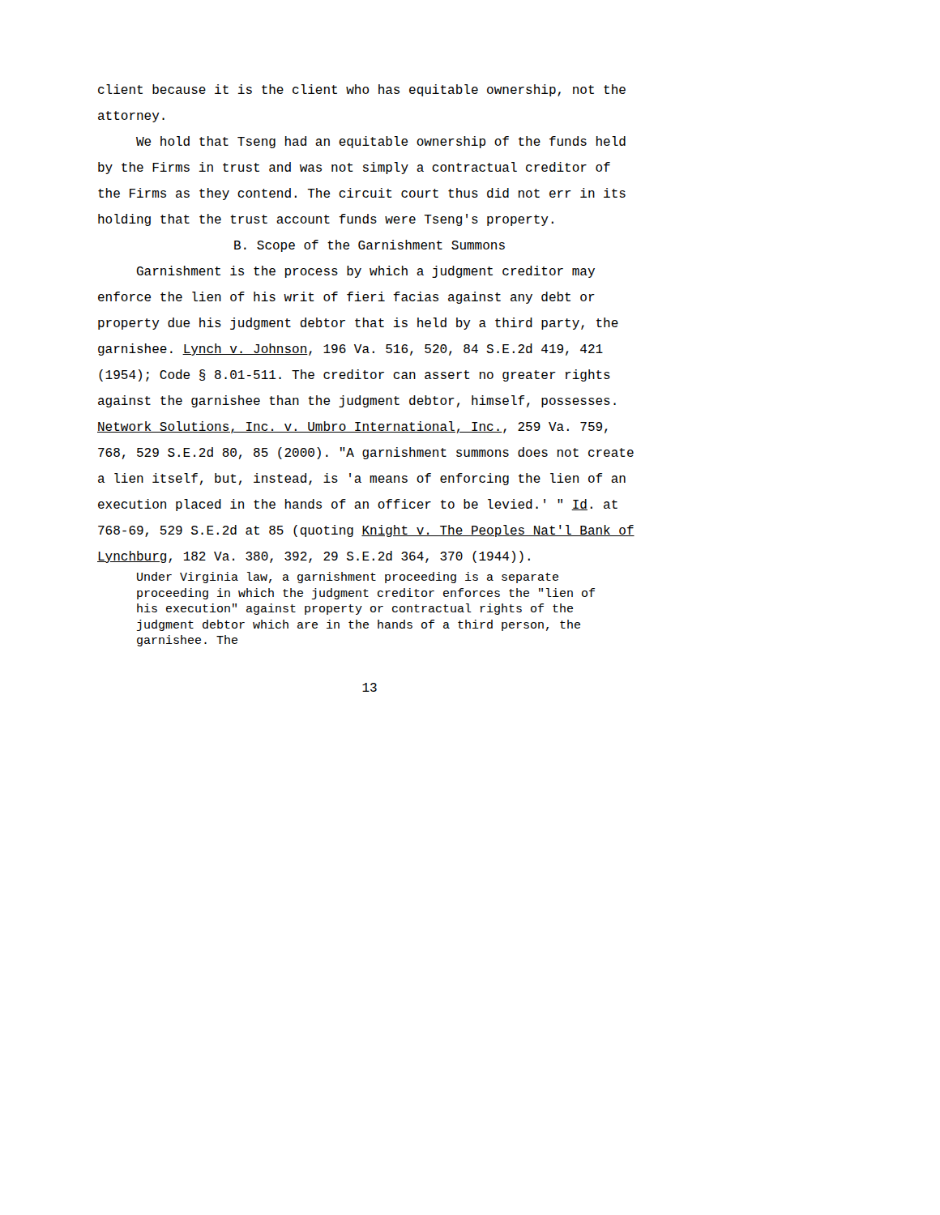client because it is the client who has equitable ownership, not the attorney.
We hold that Tseng had an equitable ownership of the funds held by the Firms in trust and was not simply a contractual creditor of the Firms as they contend. The circuit court thus did not err in its holding that the trust account funds were Tseng's property.
B. Scope of the Garnishment Summons
Garnishment is the process by which a judgment creditor may enforce the lien of his writ of fieri facias against any debt or property due his judgment debtor that is held by a third party, the garnishee. Lynch v. Johnson, 196 Va. 516, 520, 84 S.E.2d 419, 421 (1954); Code § 8.01-511. The creditor can assert no greater rights against the garnishee than the judgment debtor, himself, possesses. Network Solutions, Inc. v. Umbro International, Inc., 259 Va. 759, 768, 529 S.E.2d 80, 85 (2000). "A garnishment summons does not create a lien itself, but, instead, is 'a means of enforcing the lien of an execution placed in the hands of an officer to be levied.' " Id. at 768-69, 529 S.E.2d at 85 (quoting Knight v. The Peoples Nat'l Bank of Lynchburg, 182 Va. 380, 392, 29 S.E.2d 364, 370 (1944)).
Under Virginia law, a garnishment proceeding is a separate proceeding in which the judgment creditor enforces the "lien of his execution" against property or contractual rights of the judgment debtor which are in the hands of a third person, the garnishee. The
13